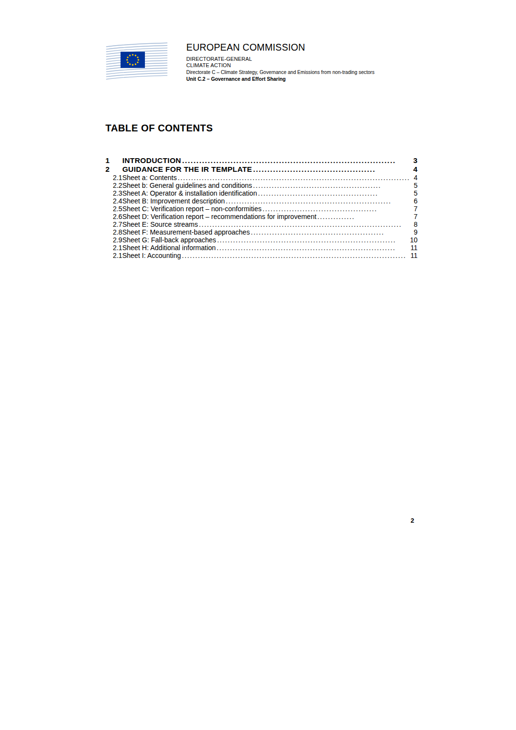EUROPEAN COMMISSION
DIRECTORATE-GENERAL
CLIMATE ACTION
Directorate C – Climate Strategy, Governance and Emissions from non-trading sectors
Unit C.2 – Governance and Effort Sharing
TABLE OF CONTENTS
| 1 | INTRODUCTION ........................................................................... | 3 |
| 2 | GUIDANCE FOR THE IR TEMPLATE ........................................... | 4 |
| 2.1 | Sheet a: Contents ....................................................................................... | 4 |
| 2.2 | Sheet b: General guidelines and conditions ................................................ | 5 |
| 2.3 | Sheet A: Operator & installation identification ............................................. | 5 |
| 2.4 | Sheet B: Improvement description .............................................................. | 6 |
| 2.5 | Sheet C: Verification report – non-conformities ........................................... | 7 |
| 2.6 | Sheet D: Verification report – recommendations for improvement .............. | 7 |
| 2.7 | Sheet E: Source streams ............................................................................ | 8 |
| 2.8 | Sheet F: Measurement-based approaches .................................................. | 9 |
| 2.9 | Sheet G: Fall-back approaches ................................................................... | 10 |
| 2.1 | Sheet H: Additional information ................................................................... | 11 |
| 2.1 | Sheet I: Accounting .................................................................................... | 11 |
2